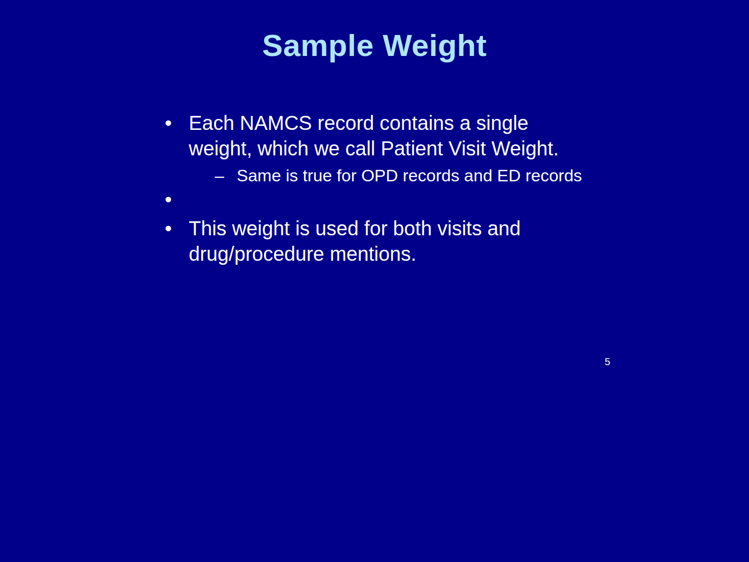Sample Weight
Each NAMCS record contains a single weight, which we call Patient Visit Weight.
Same is true for OPD records and ED records
This weight is used for both visits and drug/procedure mentions.
5